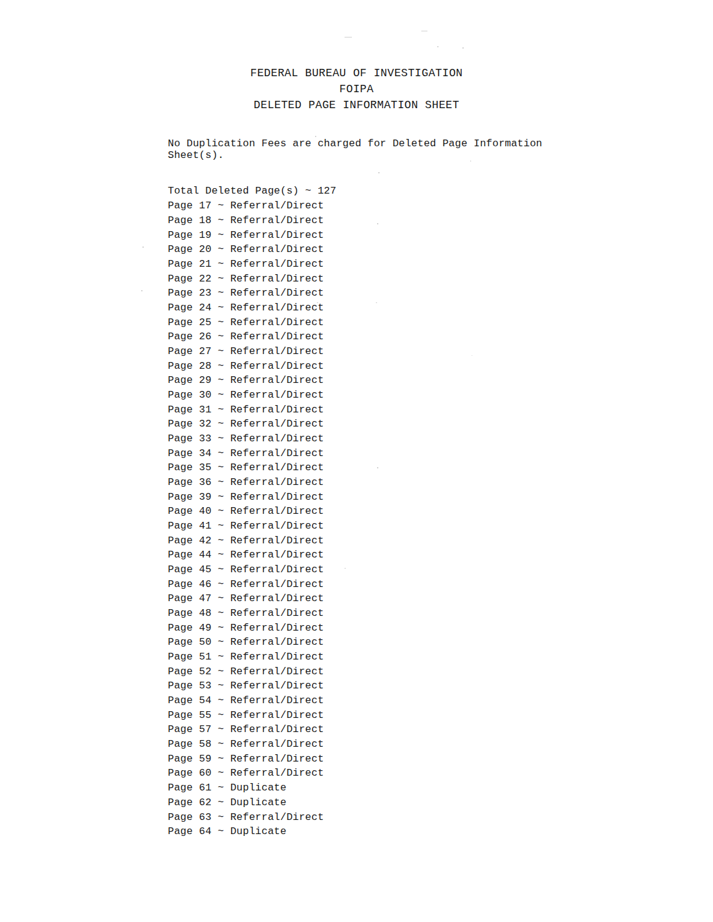FEDERAL BUREAU OF INVESTIGATION
FOIPA
DELETED PAGE INFORMATION SHEET
No Duplication Fees are charged for Deleted Page Information Sheet(s).
Total Deleted Page(s) ~ 127
Page 17 ~ Referral/Direct
Page 18 ~ Referral/Direct
Page 19 ~ Referral/Direct
Page 20 ~ Referral/Direct
Page 21 ~ Referral/Direct
Page 22 ~ Referral/Direct
Page 23 ~ Referral/Direct
Page 24 ~ Referral/Direct
Page 25 ~ Referral/Direct
Page 26 ~ Referral/Direct
Page 27 ~ Referral/Direct
Page 28 ~ Referral/Direct
Page 29 ~ Referral/Direct
Page 30 ~ Referral/Direct
Page 31 ~ Referral/Direct
Page 32 ~ Referral/Direct
Page 33 ~ Referral/Direct
Page 34 ~ Referral/Direct
Page 35 ~ Referral/Direct
Page 36 ~ Referral/Direct
Page 39 ~ Referral/Direct
Page 40 ~ Referral/Direct
Page 41 ~ Referral/Direct
Page 42 ~ Referral/Direct
Page 44 ~ Referral/Direct
Page 45 ~ Referral/Direct
Page 46 ~ Referral/Direct
Page 47 ~ Referral/Direct
Page 48 ~ Referral/Direct
Page 49 ~ Referral/Direct
Page 50 ~ Referral/Direct
Page 51 ~ Referral/Direct
Page 52 ~ Referral/Direct
Page 53 ~ Referral/Direct
Page 54 ~ Referral/Direct
Page 55 ~ Referral/Direct
Page 57 ~ Referral/Direct
Page 58 ~ Referral/Direct
Page 59 ~ Referral/Direct
Page 60 ~ Referral/Direct
Page 61 ~ Duplicate
Page 62 ~ Duplicate
Page 63 ~ Referral/Direct
Page 64 ~ Duplicate